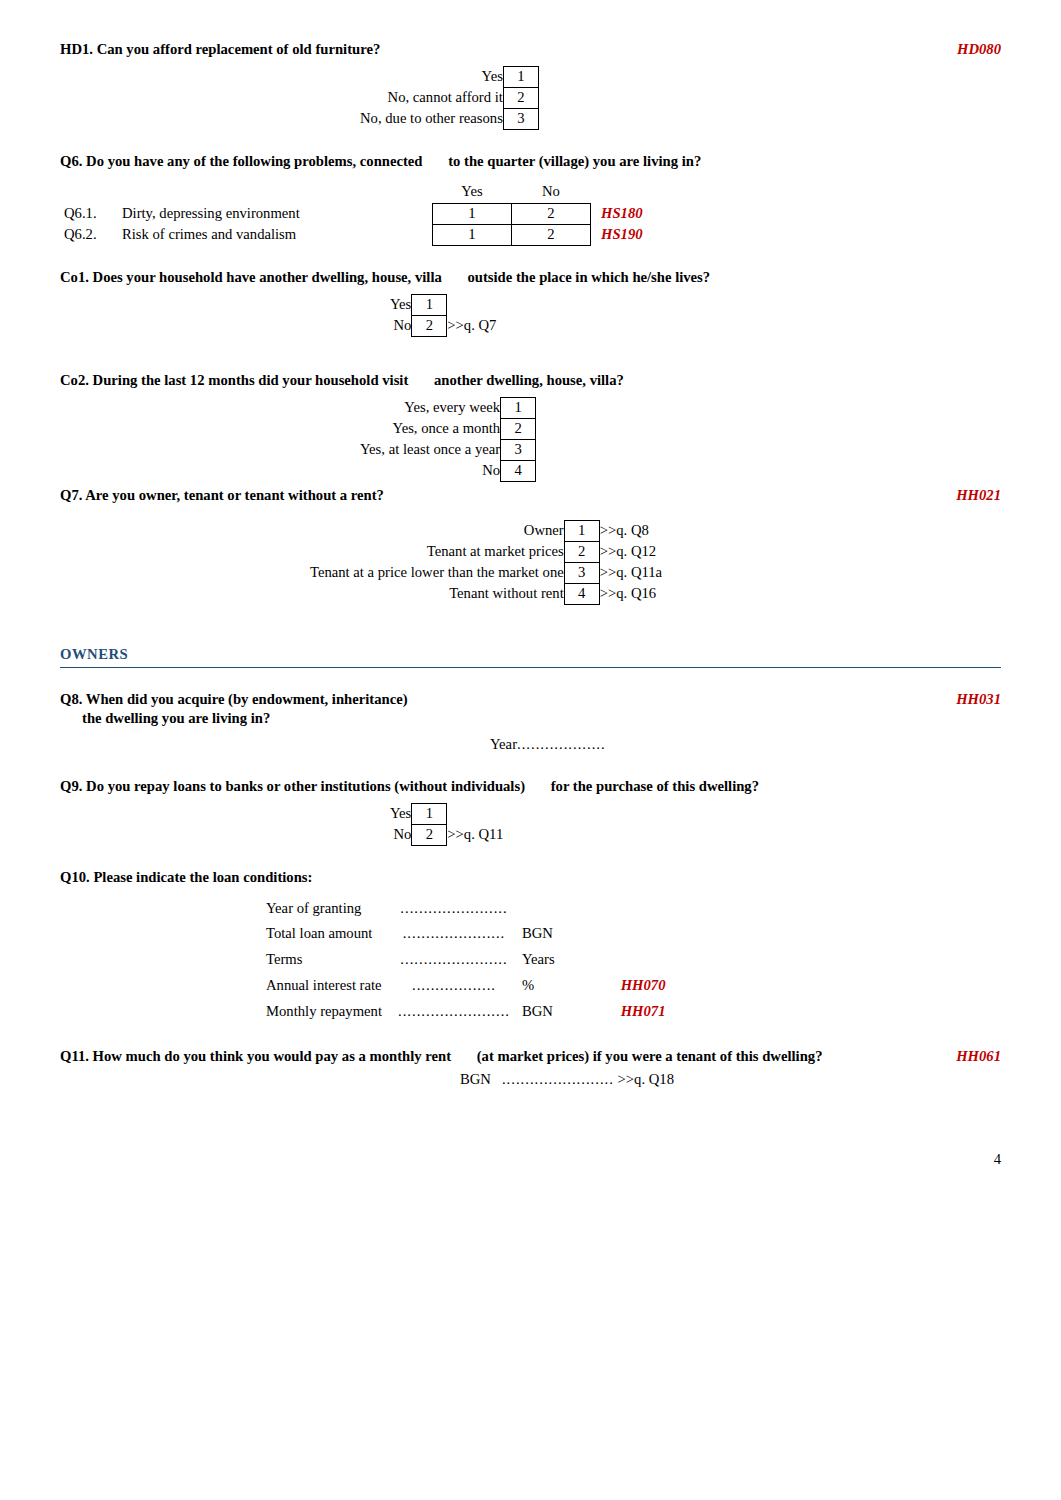HD1. Can you afford replacement of old furniture? HD080
| Yes | 1 |
| No, cannot afford it | 2 |
| No, due to other reasons | 3 |
Q6. Do you have any of the following problems, connected
to the quarter (village) you are living in?
| | | Yes | No | |
| Q6.1. | Dirty, depressing environment | 1 | 2 | HS180 |
| Q6.2. | Risk of crimes and vandalism | 1 | 2 | HS190 |
Co1. Does your household have another dwelling, house, villa
outside the place in which he/she lives?
| Yes | 1 | |
| No | 2 | >>q. Q7 |
Co2. During the last 12 months did your household visit
another dwelling, house, villa?
| Yes, every week | 1 |
| Yes, once a month | 2 |
| Yes, at least once a year | 3 |
| No | 4 |
Q7. Are you owner, tenant or tenant without a rent? HH021
| Owner | 1 | >>q. Q8 |
| Tenant at market prices | 2 | >>q. Q12 |
| Tenant at a price lower than the market one | 3 | >>q. Q11a |
| Tenant without rent | 4 | >>q. Q16 |
OWNERS
Q8. When did you acquire (by endowment, inheritance) HH031
the dwelling you are living in?
Year...................
Q9. Do you repay loans to banks or other institutions (without individuals)
for the purchase of this dwelling?
| Yes | 1 | |
| No | 2 | >>q. Q11 |
Q10. Please indicate the loan conditions:
| Year of granting | ....................... | | |
| Total loan amount | ...................... | BGN | |
| Terms | ....................... | Years | |
| Annual interest rate | .................. | % | HH070 |
| Monthly repayment | ........................ | BGN | HH071 |
Q11. How much do you think you would pay as a monthly rent
(at market prices) if you were a tenant of this dwelling? HH061
BGN ........................ >>q. Q18
4